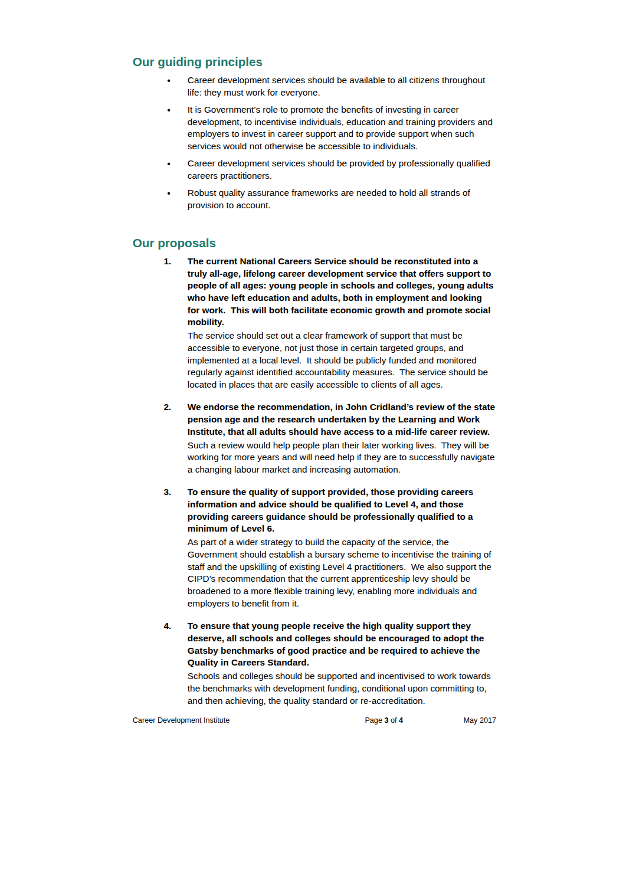Our guiding principles
Career development services should be available to all citizens throughout life: they must work for everyone.
It is Government’s role to promote the benefits of investing in career development, to incentivise individuals, education and training providers and employers to invest in career support and to provide support when such services would not otherwise be accessible to individuals.
Career development services should be provided by professionally qualified careers practitioners.
Robust quality assurance frameworks are needed to hold all strands of provision to account.
Our proposals
The current National Careers Service should be reconstituted into a truly all-age, lifelong career development service that offers support to people of all ages: young people in schools and colleges, young adults who have left education and adults, both in employment and looking for work. This will both facilitate economic growth and promote social mobility.
The service should set out a clear framework of support that must be accessible to everyone, not just those in certain targeted groups, and implemented at a local level. It should be publicly funded and monitored regularly against identified accountability measures. The service should be located in places that are easily accessible to clients of all ages.
We endorse the recommendation, in John Cridland’s review of the state pension age and the research undertaken by the Learning and Work Institute, that all adults should have access to a mid-life career review.
Such a review would help people plan their later working lives. They will be working for more years and will need help if they are to successfully navigate a changing labour market and increasing automation.
To ensure the quality of support provided, those providing careers information and advice should be qualified to Level 4, and those providing careers guidance should be professionally qualified to a minimum of Level 6.
As part of a wider strategy to build the capacity of the service, the Government should establish a bursary scheme to incentivise the training of staff and the upskilling of existing Level 4 practitioners. We also support the CIPD’s recommendation that the current apprenticeship levy should be broadened to a more flexible training levy, enabling more individuals and employers to benefit from it.
To ensure that young people receive the high quality support they deserve, all schools and colleges should be encouraged to adopt the Gatsby benchmarks of good practice and be required to achieve the Quality in Careers Standard.
Schools and colleges should be supported and incentivised to work towards the benchmarks with development funding, conditional upon committing to, and then achieving, the quality standard or re-accreditation.
| Career Development Institute | Page 3 of 4 | May 2017 |